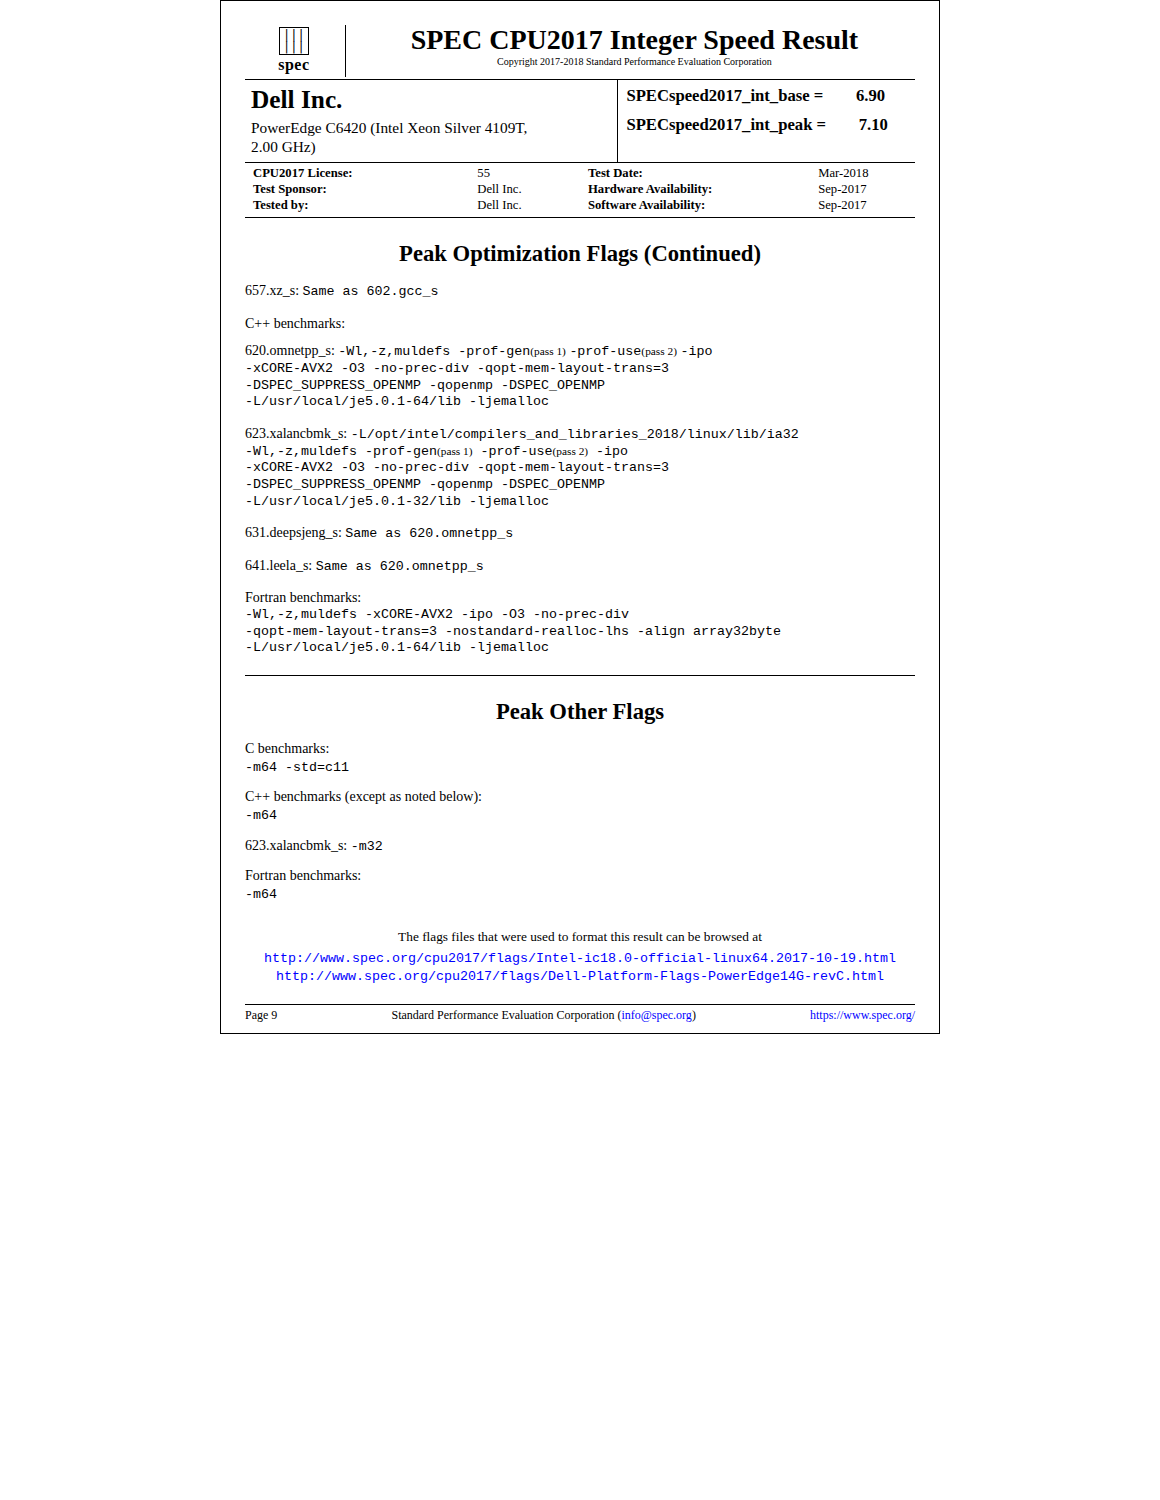|||
|||
spec
SPEC CPU2017 Integer Speed Result
Copyright 2017-2018 Standard Performance Evaluation Corporation
Dell Inc.
PowerEdge C6420 (Intel Xeon Silver 4109T,
2.00 GHz)
SPECspeed2017_int_base = 6.90
SPECspeed2017_int_peak = 7.10
| CPU2017 License: | 55 |
| Test Sponsor: | Dell Inc. |
| Tested by: | Dell Inc. |
| Test Date: | Mar-2018 |
| Hardware Availability: | Sep-2017 |
| Software Availability: | Sep-2017 |
Peak Optimization Flags (Continued)
657.xz_s: Same as 602.gcc_s
C++ benchmarks:
620.omnetpp_s: -Wl,-z,muldefs -prof-gen(pass 1) -prof-use(pass 2) -ipo
-xCORE-AVX2 -O3 -no-prec-div -qopt-mem-layout-trans=3 -DSPEC_SUPPRESS_OPENMP -qopenmp -DSPEC_OPENMP -L/usr/local/je5.0.1-64/lib -ljemalloc
623.xalancbmk_s: -L/opt/intel/compilers_and_libraries_2018/linux/lib/ia32
-Wl,-z,muldefs -prof-gen(pass 1) -prof-use(pass 2) -ipo
-xCORE-AVX2 -O3 -no-prec-div -qopt-mem-layout-trans=3 -DSPEC_SUPPRESS_OPENMP -qopenmp -DSPEC_OPENMP -L/usr/local/je5.0.1-32/lib -ljemalloc
631.deepsjeng_s: Same as 620.omnetpp_s
641.leela_s: Same as 620.omnetpp_s
Fortran benchmarks:
-Wl,-z,muldefs -xCORE-AVX2 -ipo -O3 -no-prec-div -qopt-mem-layout-trans=3 -nostandard-realloc-lhs -align array32byte -L/usr/local/je5.0.1-64/lib -ljemalloc
Peak Other Flags
C benchmarks:
-m64 -std=c11
C++ benchmarks (except as noted below):
-m64
623.xalancbmk_s: -m32
Fortran benchmarks:
-m64
The flags files that were used to format this result can be browsed at
http://www.spec.org/cpu2017/flags/Intel-ic18.0-official-linux64.2017-10-19.html
http://www.spec.org/cpu2017/flags/Dell-Platform-Flags-PowerEdge14G-revC.html
Page 9
Standard Performance Evaluation Corporation (info@spec.org)
https://www.spec.org/